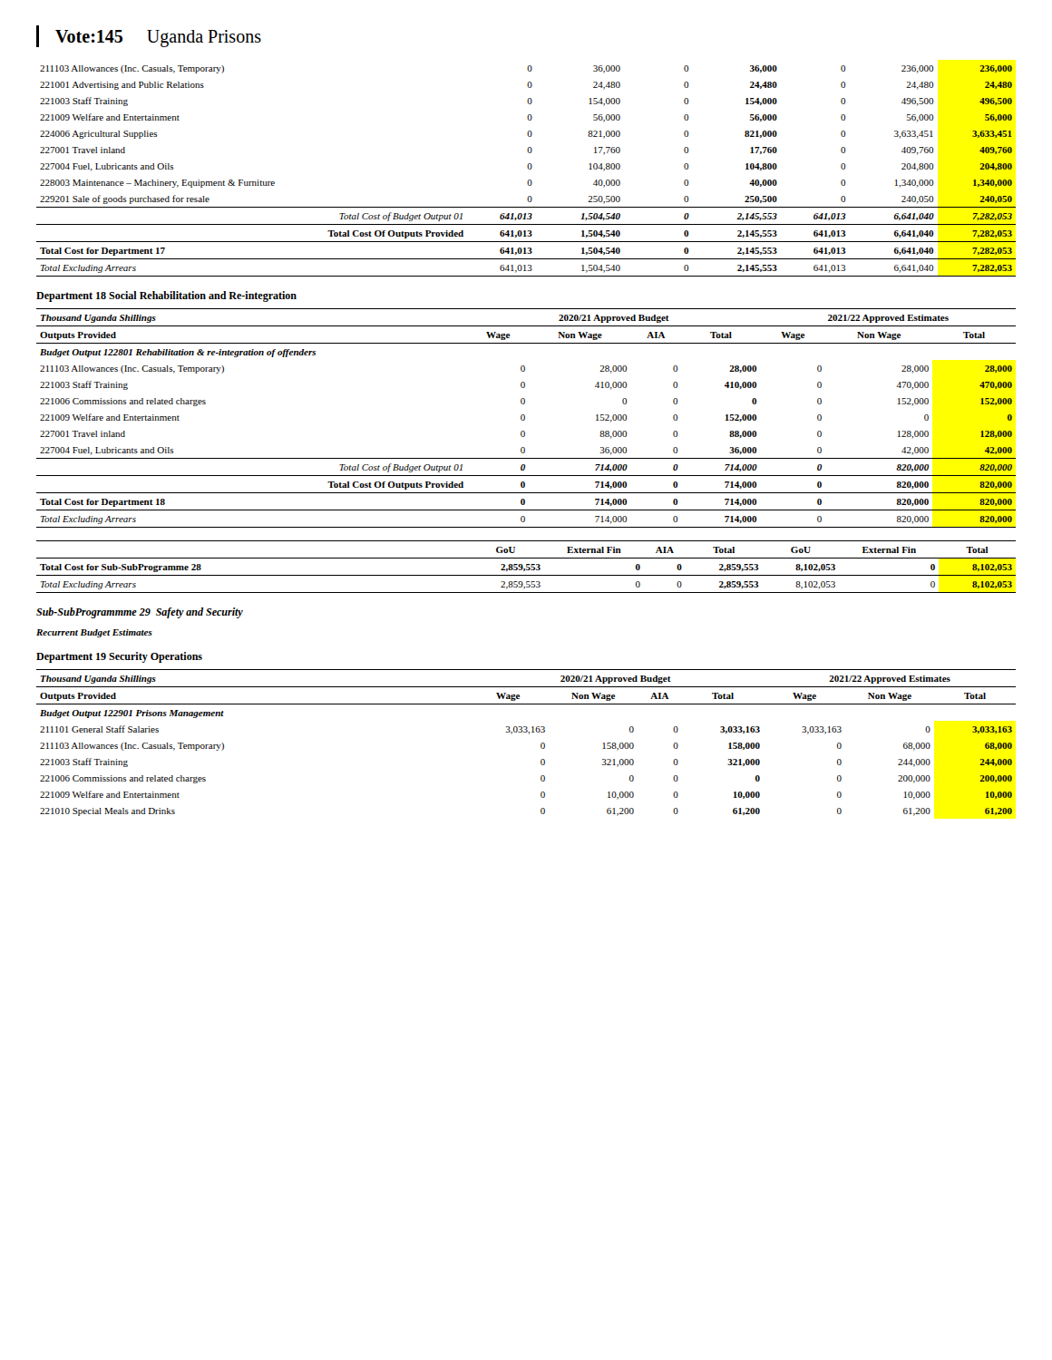Vote:145 Uganda Prisons
| 211103 Allowances (Inc. Casuals, Temporary) | 0 | 36,000 | 0 | 36,000 | 0 | 236,000 | 236,000 |
| 221001 Advertising and Public Relations | 0 | 24,480 | 0 | 24,480 | 0 | 24,480 | 24,480 |
| 221003 Staff Training | 0 | 154,000 | 0 | 154,000 | 0 | 496,500 | 496,500 |
| 221009 Welfare and Entertainment | 0 | 56,000 | 0 | 56,000 | 0 | 56,000 | 56,000 |
| 224006 Agricultural Supplies | 0 | 821,000 | 0 | 821,000 | 0 | 3,633,451 | 3,633,451 |
| 227001 Travel inland | 0 | 17,760 | 0 | 17,760 | 0 | 409,760 | 409,760 |
| 227004 Fuel, Lubricants and Oils | 0 | 104,800 | 0 | 104,800 | 0 | 204,800 | 204,800 |
| 228003 Maintenance – Machinery, Equipment & Furniture | 0 | 40,000 | 0 | 40,000 | 0 | 1,340,000 | 1,340,000 |
| 229201 Sale of goods purchased for resale | 0 | 250,500 | 0 | 250,500 | 0 | 240,050 | 240,050 |
| Total Cost of Budget Output 01 | 641,013 | 1,504,540 | 0 | 2,145,553 | 641,013 | 6,641,040 | 7,282,053 |
| Total Cost Of Outputs Provided | 641,013 | 1,504,540 | 0 | 2,145,553 | 641,013 | 6,641,040 | 7,282,053 |
| Total Cost for Department 17 | 641,013 | 1,504,540 | 0 | 2,145,553 | 641,013 | 6,641,040 | 7,282,053 |
| Total Excluding Arrears | 641,013 | 1,504,540 | 0 | 2,145,553 | 641,013 | 6,641,040 | 7,282,053 |
Department 18 Social Rehabilitation and Re-integration
| Thousand Uganda Shillings | 2020/21 Approved Budget | 2021/22 Approved Estimates |
| Outputs Provided | Wage | Non Wage | AIA | Total | Wage | Non Wage | Total |
| Budget Output 122801 Rehabilitation & re-integration of offenders |
| 211103 Allowances (Inc. Casuals, Temporary) | 0 | 28,000 | 0 | 28,000 | 0 | 28,000 | 28,000 |
| 221003 Staff Training | 0 | 410,000 | 0 | 410,000 | 0 | 470,000 | 470,000 |
| 221006 Commissions and related charges | 0 | 0 | 0 | 0 | 0 | 152,000 | 152,000 |
| 221009 Welfare and Entertainment | 0 | 152,000 | 0 | 152,000 | 0 | 0 | 0 |
| 227001 Travel inland | 0 | 88,000 | 0 | 88,000 | 0 | 128,000 | 128,000 |
| 227004 Fuel, Lubricants and Oils | 0 | 36,000 | 0 | 36,000 | 0 | 42,000 | 42,000 |
| Total Cost of Budget Output 01 | 0 | 714,000 | 0 | 714,000 | 0 | 820,000 | 820,000 |
| Total Cost Of Outputs Provided | 0 | 714,000 | 0 | 714,000 | 0 | 820,000 | 820,000 |
| Total Cost for Department 18 | 0 | 714,000 | 0 | 714,000 | 0 | 820,000 | 820,000 |
| Total Excluding Arrears | 0 | 714,000 | 0 | 714,000 | 0 | 820,000 | 820,000 |
| | GoU | External Fin | AIA | Total | GoU | External Fin | Total |
| Total Cost for Sub-SubProgramme 28 | 2,859,553 | 0 | 0 | 2,859,553 | 8,102,053 | 0 | 8,102,053 |
| Total Excluding Arrears | 2,859,553 | 0 | 0 | 2,859,553 | 8,102,053 | 0 | 8,102,053 |
Sub-SubProgrammme 29 Safety and Security
Recurrent Budget Estimates
Department 19 Security Operations
| Thousand Uganda Shillings | 2020/21 Approved Budget | 2021/22 Approved Estimates |
| Outputs Provided | Wage | Non Wage | AIA | Total | Wage | Non Wage | Total |
| Budget Output 122901 Prisons Management |
| 211101 General Staff Salaries | 3,033,163 | 0 | 0 | 3,033,163 | 3,033,163 | 0 | 3,033,163 |
| 211103 Allowances (Inc. Casuals, Temporary) | 0 | 158,000 | 0 | 158,000 | 0 | 68,000 | 68,000 |
| 221003 Staff Training | 0 | 321,000 | 0 | 321,000 | 0 | 244,000 | 244,000 |
| 221006 Commissions and related charges | 0 | 0 | 0 | 0 | 0 | 200,000 | 200,000 |
| 221009 Welfare and Entertainment | 0 | 10,000 | 0 | 10,000 | 0 | 10,000 | 10,000 |
| 221010 Special Meals and Drinks | 0 | 61,200 | 0 | 61,200 | 0 | 61,200 | 61,200 |